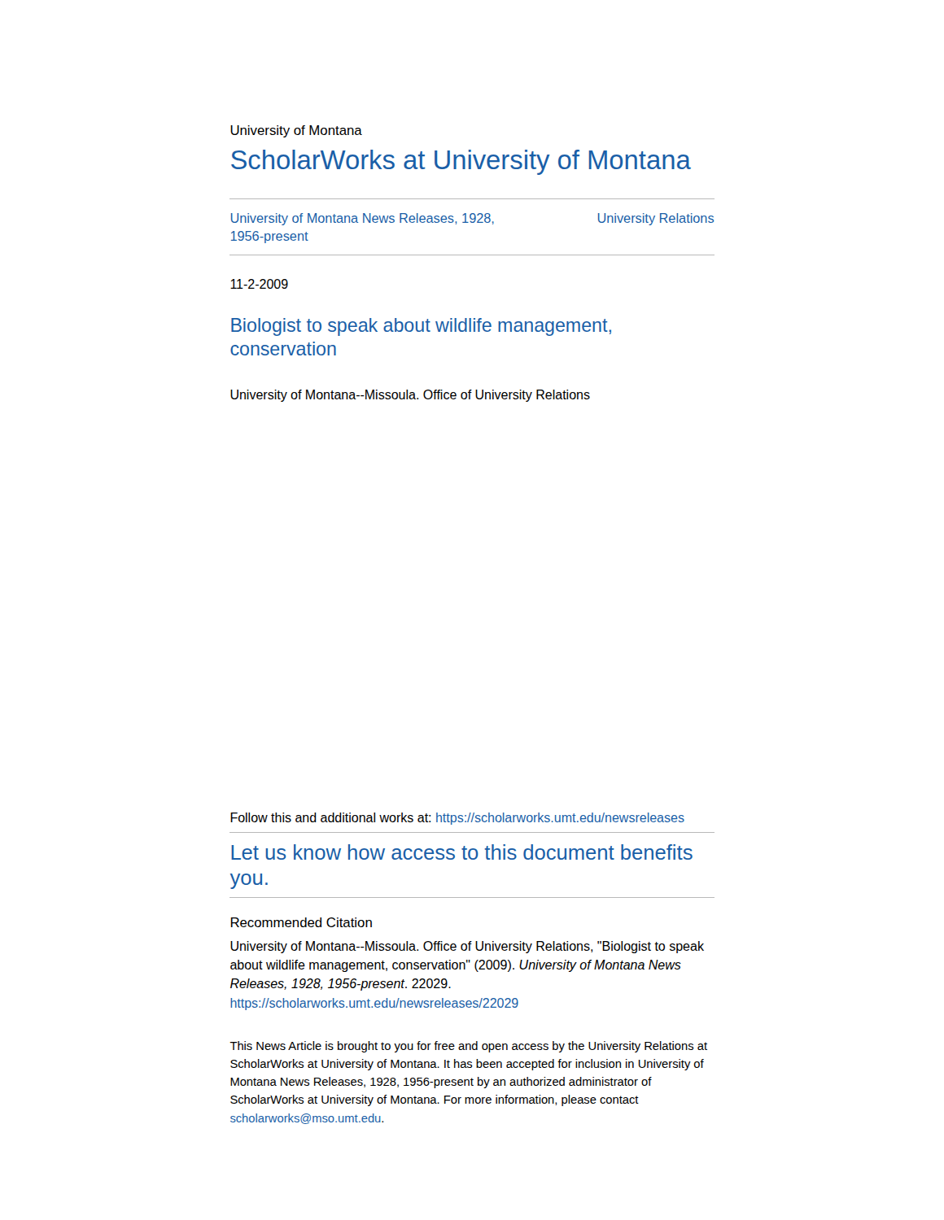University of Montana
ScholarWorks at University of Montana
University of Montana News Releases, 1928, 1956-present
University Relations
11-2-2009
Biologist to speak about wildlife management, conservation
University of Montana--Missoula. Office of University Relations
Follow this and additional works at: https://scholarworks.umt.edu/newsreleases
Let us know how access to this document benefits you.
Recommended Citation
University of Montana--Missoula. Office of University Relations, "Biologist to speak about wildlife management, conservation" (2009). University of Montana News Releases, 1928, 1956-present. 22029.
https://scholarworks.umt.edu/newsreleases/22029
This News Article is brought to you for free and open access by the University Relations at ScholarWorks at University of Montana. It has been accepted for inclusion in University of Montana News Releases, 1928, 1956-present by an authorized administrator of ScholarWorks at University of Montana. For more information, please contact scholarworks@mso.umt.edu.